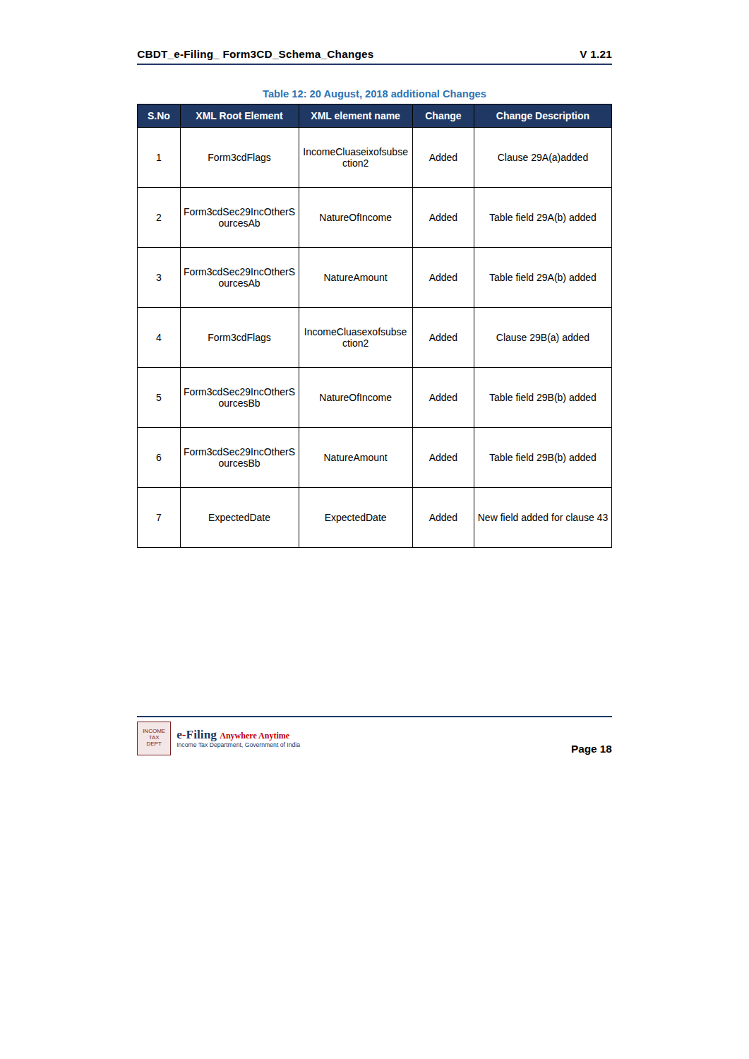CBDT_e-Filing_ Form3CD_Schema_Changes V 1.21
Table 12: 20 August, 2018 additional Changes
| S.No | XML Root Element | XML element name | Change | Change Description |
| --- | --- | --- | --- | --- |
| 1 | Form3cdFlags | IncomeCluaseixofsubsection2 | Added | Clause 29A(a)added |
| 2 | Form3cdSec29IncOtherSourcesAb | NatureOfIncome | Added | Table field 29A(b) added |
| 3 | Form3cdSec29IncOtherSourcesAb | NatureAmount | Added | Table field 29A(b) added |
| 4 | Form3cdFlags | IncomeCluasexofsubsection2 | Added | Clause 29B(a) added |
| 5 | Form3cdSec29IncOtherSourcesBb | NatureOfIncome | Added | Table field 29B(b) added |
| 6 | Form3cdSec29IncOtherSourcesBb | NatureAmount | Added | Table field 29B(b) added |
| 7 | ExpectedDate | ExpectedDate | Added | New field added for clause 43 |
INCOME
TAX
DEPT
e-Filing Anywhere Anytime
Income Tax Department, Government of India
Page 18